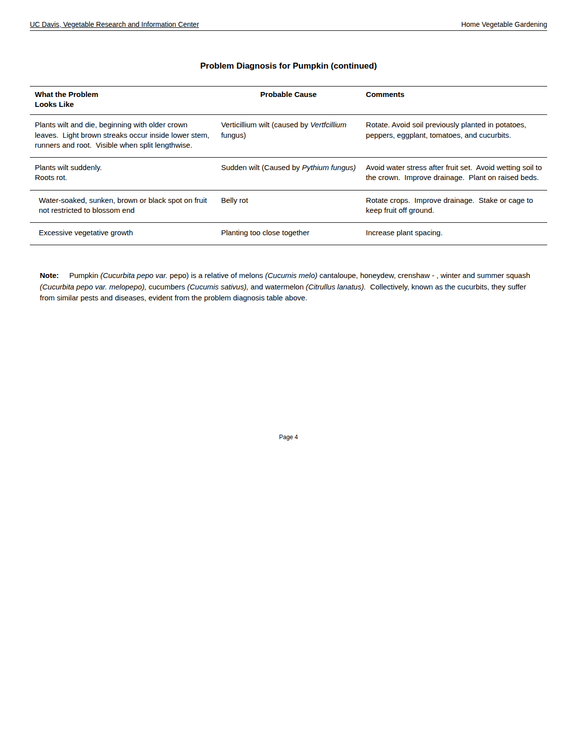UC Davis, Vegetable Research and Information Center
Home Vegetable Gardening
Problem Diagnosis for Pumpkin (continued)
| What the Problem Looks Like | Probable Cause | Comments |
| --- | --- | --- |
| Plants wilt and die, beginning with older crown leaves. Light brown streaks occur inside lower stem, runners and root. Visible when split lengthwise. | Verticillium wilt (caused by Vertfcillium fungus) | Rotate. Avoid soil previously planted in potatoes, peppers, eggplant, tomatoes, and cucurbits. |
| Plants wilt suddenly. Roots rot. | Sudden wilt (Caused by Pythium fungus) | Avoid water stress after fruit set. Avoid wetting soil to the crown. Improve drainage. Plant on raised beds. |
| Water-soaked, sunken, brown or black spot on fruit not restricted to blossom end | Belly rot | Rotate crops. Improve drainage. Stake or cage to keep fruit off ground. |
| Excessive vegetative growth | Planting too close together | Increase plant spacing. |
Note: Pumpkin (Cucurbita pepo var. pepo) is a relative of melons (Cucumis melo) cantaloupe, honeydew, crenshaw - , winter and summer squash (Cucurbita pepo var. melopepo), cucumbers (Cucumis sativus), and watermelon (Citrullus lanatus). Collectively, known as the cucurbits, they suffer from similar pests and diseases, evident from the problem diagnosis table above.
Page 4